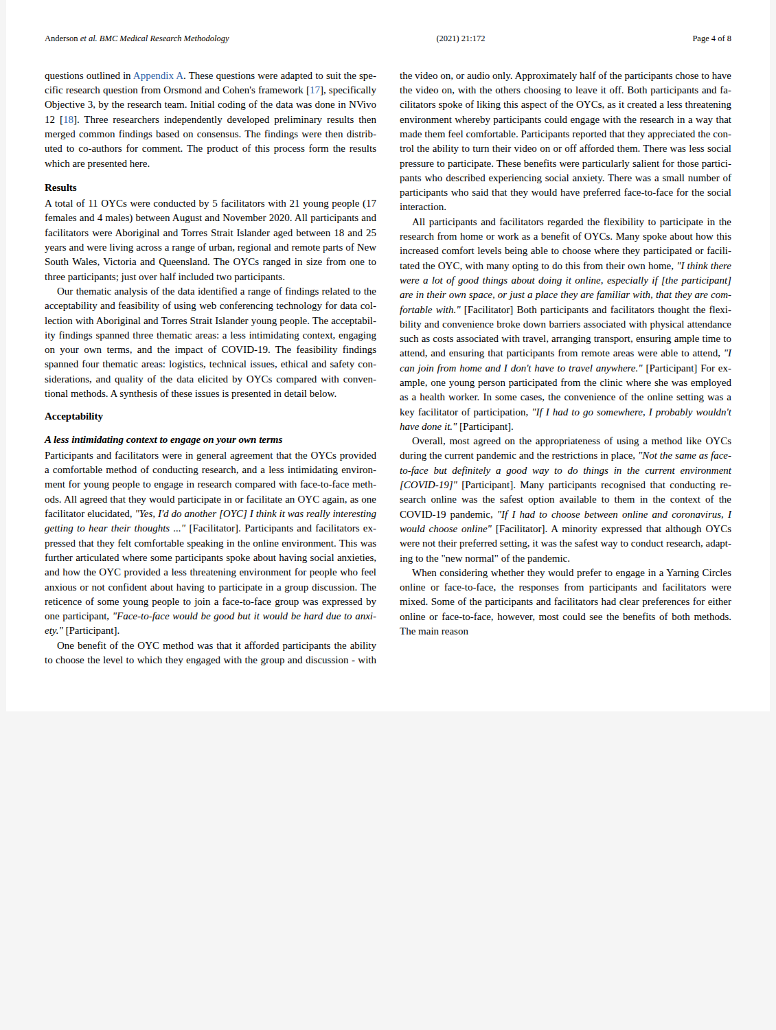Anderson et al. BMC Medical Research Methodology (2021) 21:172 Page 4 of 8
questions outlined in Appendix A. These questions were adapted to suit the specific research question from Orsmond and Cohen's framework [17], specifically Objective 3, by the research team. Initial coding of the data was done in NVivo 12 [18]. Three researchers independently developed preliminary results then merged common findings based on consensus. The findings were then distributed to co-authors for comment. The product of this process form the results which are presented here.
Results
A total of 11 OYCs were conducted by 5 facilitators with 21 young people (17 females and 4 males) between August and November 2020. All participants and facilitators were Aboriginal and Torres Strait Islander aged between 18 and 25 years and were living across a range of urban, regional and remote parts of New South Wales, Victoria and Queensland. The OYCs ranged in size from one to three participants; just over half included two participants.
Our thematic analysis of the data identified a range of findings related to the acceptability and feasibility of using web conferencing technology for data collection with Aboriginal and Torres Strait Islander young people. The acceptability findings spanned three thematic areas: a less intimidating context, engaging on your own terms, and the impact of COVID-19. The feasibility findings spanned four thematic areas: logistics, technical issues, ethical and safety considerations, and quality of the data elicited by OYCs compared with conventional methods. A synthesis of these issues is presented in detail below.
Acceptability
A less intimidating context to engage on your own terms
Participants and facilitators were in general agreement that the OYCs provided a comfortable method of conducting research, and a less intimidating environment for young people to engage in research compared with face-to-face methods. All agreed that they would participate in or facilitate an OYC again, as one facilitator elucidated, "Yes, I'd do another [OYC] I think it was really interesting getting to hear their thoughts ..." [Facilitator]. Participants and facilitators expressed that they felt comfortable speaking in the online environment. This was further articulated where some participants spoke about having social anxieties, and how the OYC provided a less threatening environment for people who feel anxious or not confident about having to participate in a group discussion. The reticence of some young people to join a face-to-face group was expressed by one participant, "Face-to-face would be good but it would be hard due to anxiety." [Participant].
One benefit of the OYC method was that it afforded participants the ability to choose the level to which they engaged with the group and discussion - with the video on, or audio only. Approximately half of the participants chose to have the video on, with the others choosing to leave it off. Both participants and facilitators spoke of liking this aspect of the OYCs, as it created a less threatening environment whereby participants could engage with the research in a way that made them feel comfortable. Participants reported that they appreciated the control the ability to turn their video on or off afforded them. There was less social pressure to participate. These benefits were particularly salient for those participants who described experiencing social anxiety. There was a small number of participants who said that they would have preferred face-to-face for the social interaction.
All participants and facilitators regarded the flexibility to participate in the research from home or work as a benefit of OYCs. Many spoke about how this increased comfort levels being able to choose where they participated or facilitated the OYC, with many opting to do this from their own home, "I think there were a lot of good things about doing it online, especially if [the participant] are in their own space, or just a place they are familiar with, that they are comfortable with." [Facilitator] Both participants and facilitators thought the flexibility and convenience broke down barriers associated with physical attendance such as costs associated with travel, arranging transport, ensuring ample time to attend, and ensuring that participants from remote areas were able to attend, "I can join from home and I don't have to travel anywhere." [Participant] For example, one young person participated from the clinic where she was employed as a health worker. In some cases, the convenience of the online setting was a key facilitator of participation, "If I had to go somewhere, I probably wouldn't have done it." [Participant].
Overall, most agreed on the appropriateness of using a method like OYCs during the current pandemic and the restrictions in place, "Not the same as face-to-face but definitely a good way to do things in the current environment [COVID-19]" [Participant]. Many participants recognised that conducting research online was the safest option available to them in the context of the COVID-19 pandemic, "If I had to choose between online and coronavirus, I would choose online" [Facilitator]. A minority expressed that although OYCs were not their preferred setting, it was the safest way to conduct research, adapting to the "new normal" of the pandemic.
When considering whether they would prefer to engage in a Yarning Circles online or face-to-face, the responses from participants and facilitators were mixed. Some of the participants and facilitators had clear preferences for either online or face-to-face, however, most could see the benefits of both methods. The main reason